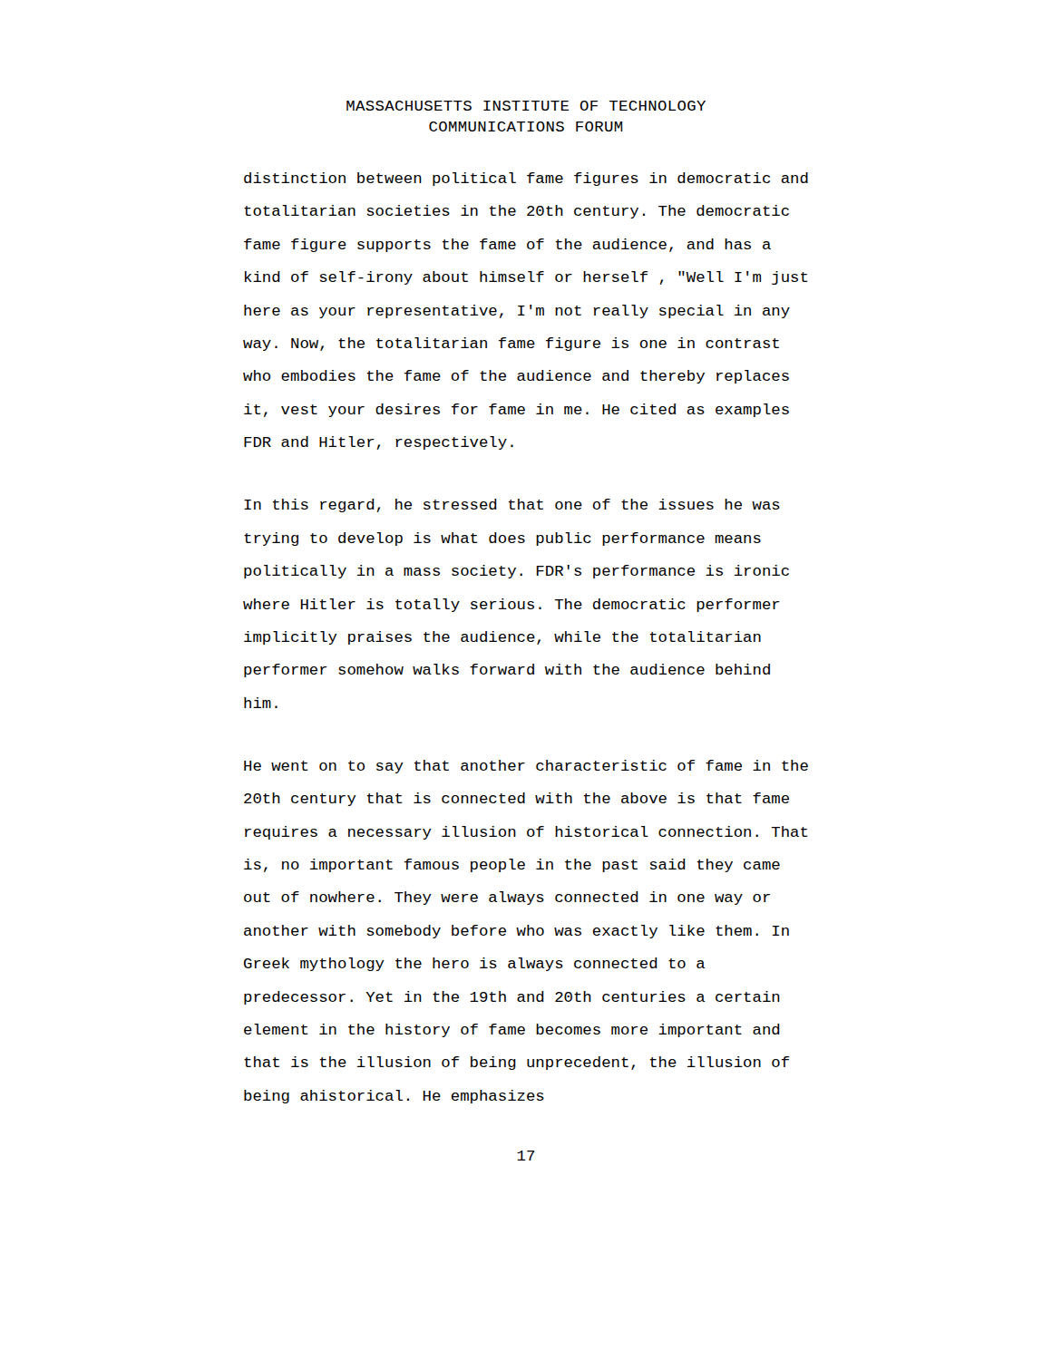MASSACHUSETTS INSTITUTE OF TECHNOLOGY COMMUNICATIONS FORUM
distinction between political fame figures in democratic and totalitarian societies in the 20th century. The democratic fame figure supports the fame of the audience, and has a kind of self-irony about himself or herself , "Well I'm just here as your representative, I'm not really special in any way. Now, the totalitarian fame figure is one in contrast who embodies the fame of the audience and thereby replaces it, vest your desires for fame in me. He cited as examples FDR and Hitler, respectively.
In this regard, he stressed that one of the issues he was trying to develop is what does public performance means politically in a mass society. FDR's performance is ironic where Hitler is totally serious. The democratic performer implicitly praises the audience, while the totalitarian performer somehow walks forward with the audience behind him.
He went on to say that another characteristic of fame in the 20th century that is connected with the above is that fame requires a necessary illusion of historical connection. That is, no important famous people in the past said they came out of nowhere. They were always connected in one way or another with somebody before who was exactly like them. In Greek mythology the hero is always connected to a predecessor. Yet in the 19th and 20th centuries a certain element in the history of fame becomes more important and that is the illusion of being unprecedent, the illusion of being ahistorical. He emphasizes
17